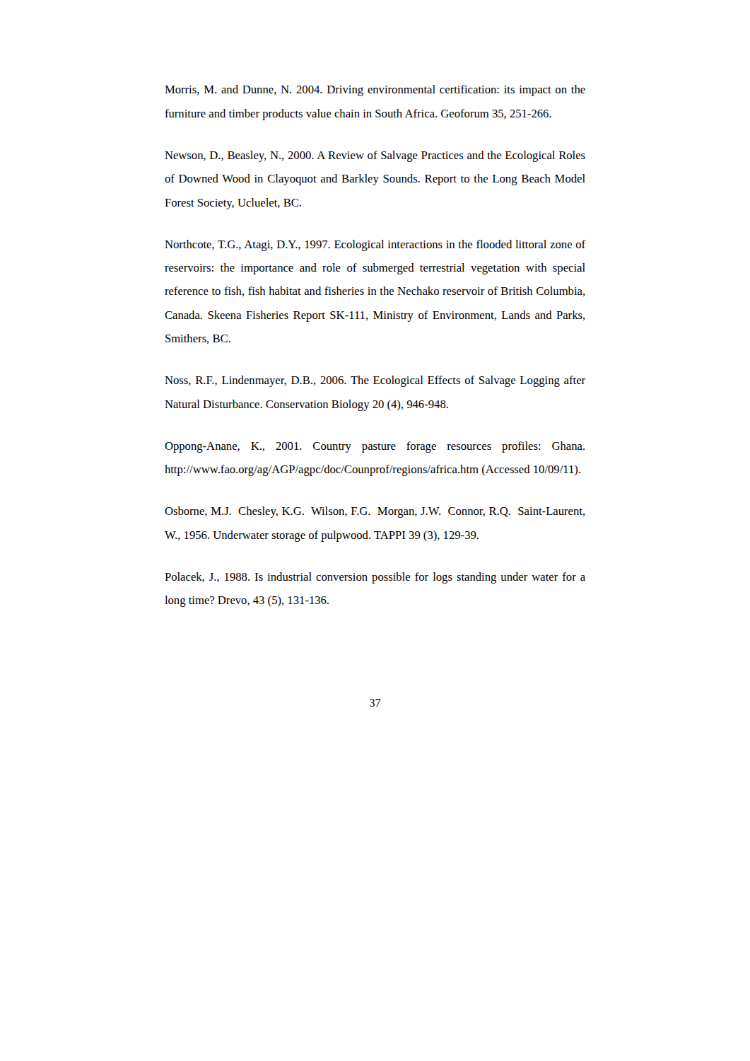Morris, M. and Dunne, N. 2004. Driving environmental certification: its impact on the furniture and timber products value chain in South Africa. Geoforum 35, 251-266.
Newson, D., Beasley, N., 2000. A Review of Salvage Practices and the Ecological Roles of Downed Wood in Clayoquot and Barkley Sounds. Report to the Long Beach Model Forest Society, Ucluelet, BC.
Northcote, T.G., Atagi, D.Y., 1997. Ecological interactions in the flooded littoral zone of reservoirs: the importance and role of submerged terrestrial vegetation with special reference to fish, fish habitat and fisheries in the Nechako reservoir of British Columbia, Canada. Skeena Fisheries Report SK-111, Ministry of Environment, Lands and Parks, Smithers, BC.
Noss, R.F., Lindenmayer, D.B., 2006. The Ecological Effects of Salvage Logging after Natural Disturbance. Conservation Biology 20 (4), 946-948.
Oppong-Anane, K., 2001. Country pasture forage resources profiles: Ghana. http://www.fao.org/ag/AGP/agpc/doc/Counprof/regions/africa.htm (Accessed 10/09/11).
Osborne, M.J. Chesley, K.G. Wilson, F.G. Morgan, J.W. Connor, R.Q. Saint-Laurent, W., 1956. Underwater storage of pulpwood. TAPPI 39 (3), 129-39.
Polacek, J., 1988. Is industrial conversion possible for logs standing under water for a long time? Drevo, 43 (5), 131-136.
37